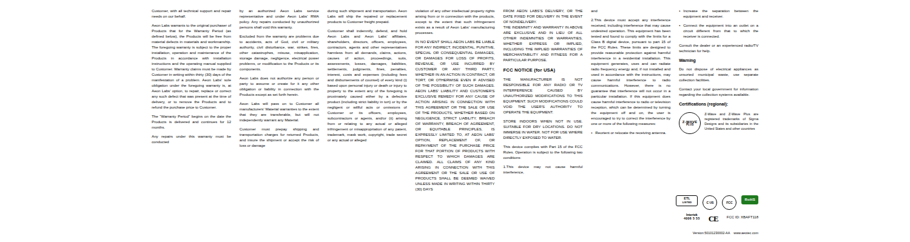Customer, with all technical support and repair needs on our behalf.
Aeon Labs warrants to the original purchaser of Products that for the Warranty Period (as defined below), the Products will be free from material defects in materials and workmanship. The foregoing warranty is subject to the proper installation, operation and maintenance of the Products in accordance with installation instructions and the operating manual supplied to Customer. Warranty claims must be made by Customer in writing within thirty (30) days of the manifestation of a problem. Aeon Labs' sole obligation under the foregoing warranty is, at Aeon Labs' option, to repair, replace or correct any such defect that was present at the time of delivery, or to remove the Products and to refund the purchase price to Customer.
The "Warranty Period" begins on the date the Products is delivered and continues for 12 months.
Any repairs under this warranty must be conducted
by an authorized Aeon Labs service representative and under Aeon Labs' RMA policy. Any repairs conducted by unauthorized persons shall void this warranty.
Excluded from the warranty are problems due to accidents, acts of God, civil or military authority, civil disturbance, war, strikes, fires, other catastrophes, misuse, misapplication, storage damage, negligence, electrical power problems, or modification to the Products or its components.
Aeon Labs does not authorize any person or party to assume or create for it any other obligation or liability in connection with the Products except as set forth herein.
Aeon Labs will pass on to Customer all manufacturers' Material warranties to the extent that they are transferable, but will not independently warrant any Material.
Customer must prepay shipping and transportation charges for returned Products, and insure the shipment or accept the risk of loss or damage
during such shipment and transportation. Aeon Labs will ship the repaired or replacement products to Customer freight prepaid.
Customer shall indemnify, defend, and hold Aeon Labs and Aeon Labs' affiliates, shareholders, directors, officers, employees, contractors, agents and other representatives harmless from all demands, claims, actions, causes of action, proceedings, suits, assessments, losses, damages, liabilities, settlements, judgments, fines, penalties, interest, costs and expenses (including fees and disbursements of counsel) of every kind (i) based upon personal injury or death or injury to property to the extent any of the foregoing is proximately caused either by a defective product (including strict liability in tort) or by the negligent or willful acts or omissions of Customer or its officers, employees, subcontractors or agents, and/or (ii) arising from or relating to any actual or alleged infringement or misappropriation of any patent, trademark, mask work, copyright, trade secret or any actual or alleged
violation of any other intellectual property rights arising from or in connection with the products, except to the extent that such infringement exists as a result of Aeon Labs' manufacturing processes.
IN NO EVENT SHALL AEON LABS BE LIABLE FOR ANY INDIRECT, INCIDENTAL, PUNITIVE, SPECIAL OR CONSEQUENTIAL DAMAGES, OR DAMAGES FOR LOSS OF PROFITS, REVENUE, OR USE INCURRED BY CUSTOMER OR ANY THIRD PARTY, WHETHER IN AN ACTION IN CONTRACT, OR TORT, OR OTHERWISE EVEN IF ADVISED OF THE POSSIBILITY OF SUCH DAMAGES. AEON LABS' LIABILITY AND CUSTOMER'S EXCLUSIVE REMEDY FOR ANY CAUSE OF ACTION ARISING IN CONNECTION WITH THIS AGREEMENT OR THE SALE OR USE OF THE PRODUCTS, WHETHER BASED ON NEGLIGENCE, STRICT LIABILITY, BREACH OF WARRANTY, BREACH OF AGREEMENT, OR EQUITABLE PRINCIPLES, IS EXPRESSLY LIMITED TO, AT AEON LABS' OPTION, REPLACEMENT OF, OR REPAYMENT OF THE PURCHASE PRICE FOR THAT PORTION OF PRODUCTS WITH RESPECT TO WHICH DAMAGES ARE CLAIMED. ALL CLAIMS OF ANY KIND ARISING IN CONNECTION WITH THIS AGREEMENT OR THE SALE OR USE OF PRODUCTS SHALL BE DEEMED WAIVED UNLESS MADE IN WRITING WITHIN THIRTY (30) DAYS
FROM AEON LABS'S DELIVERY, OR THE DATE FIXED FOR DELIVERY IN THE EVENT OF NONDELIVERY.
THE INDEMNITY AND WARRANTY IN ABOVE ARE EXCLUSIVE AND IN LIEU OF ALL OTHER INDEMNITIES OR WARRANTIES, WHETHER EXPRESS OR IMPLIED, INCLUDING THE IMPLIED WARRANTIES OF MERCHANTABILITY AND FITNESS FOR A PARTICULAR PURPOSE.
FCC NOTICE (for USA)
THE MANUFACTURER IS NOT RESPONSIBLE FOR ANY RADIO OR TV INTERFERENCE CAUSED BY UNAUTHORIZED MODIFICATIONS TO THIS EQUIPMENT. SUCH MODIFICATIONS COULD VOID THE USER'S AUTHORITY TO OPERATE THE EQUIPMENT.
STORE INDOORS WHEN NOT IN USE. SUITABLE FOR DRY LOCATIONS. DO NOT IMMERSE IN WATER. NOT FOR USE WHERE DIRECTLY EXPOSED TO WATER.
This device complies with Part 15 of the FCC Rules. Operation is subject to the following two conditions:
1.This device may not cause harmful interference,
and
2.This device must accept any interference received, including interference that may cause undesired operation. This equipment has been tested and found to comply with the limits for a Class B digital device, pursuant to part 15 of the FCC Rules. These limits are designed to provide reasonable protection against harmful interference in a residential installation. This equipment generates, uses and can radiate radio frequency energy and, if not installed and used in accordance with the instructions, may cause harmful interference to radio communications. However, there is no guarantee that interference will not occur in a particular installation. If this equipment does cause harmful interference to radio or television reception, which can be determined by turning the equipment off and on, the user is encouraged to try to correct the interference by one or more of the following measures:
Reorient or relocate the receiving antenna.
Increase the separation between the equipment and receiver.
Connect the equipment into an outlet on a circuit different from that to which the receiver is connected.
Consult the dealer or an experienced radio/TV technician for help.
Warning
Do not dispose of electrical appliances as unsorted municipal waste, use separate collection facilities.
Contact your local government for information regarding the collection systems available.
Certifications (regional):
Z-WAVE PLUS
Z-Wave and Z-Wave Plus are registered trademarks of Sigma Designs and its subsidiaries in the United States and other countries
ETL
LISTED
C US
FCC
RoHS
Intertek
4006 5 55
CE
FCC ID: XBAFT118
Version:50101230002-AA www.aeotec.com